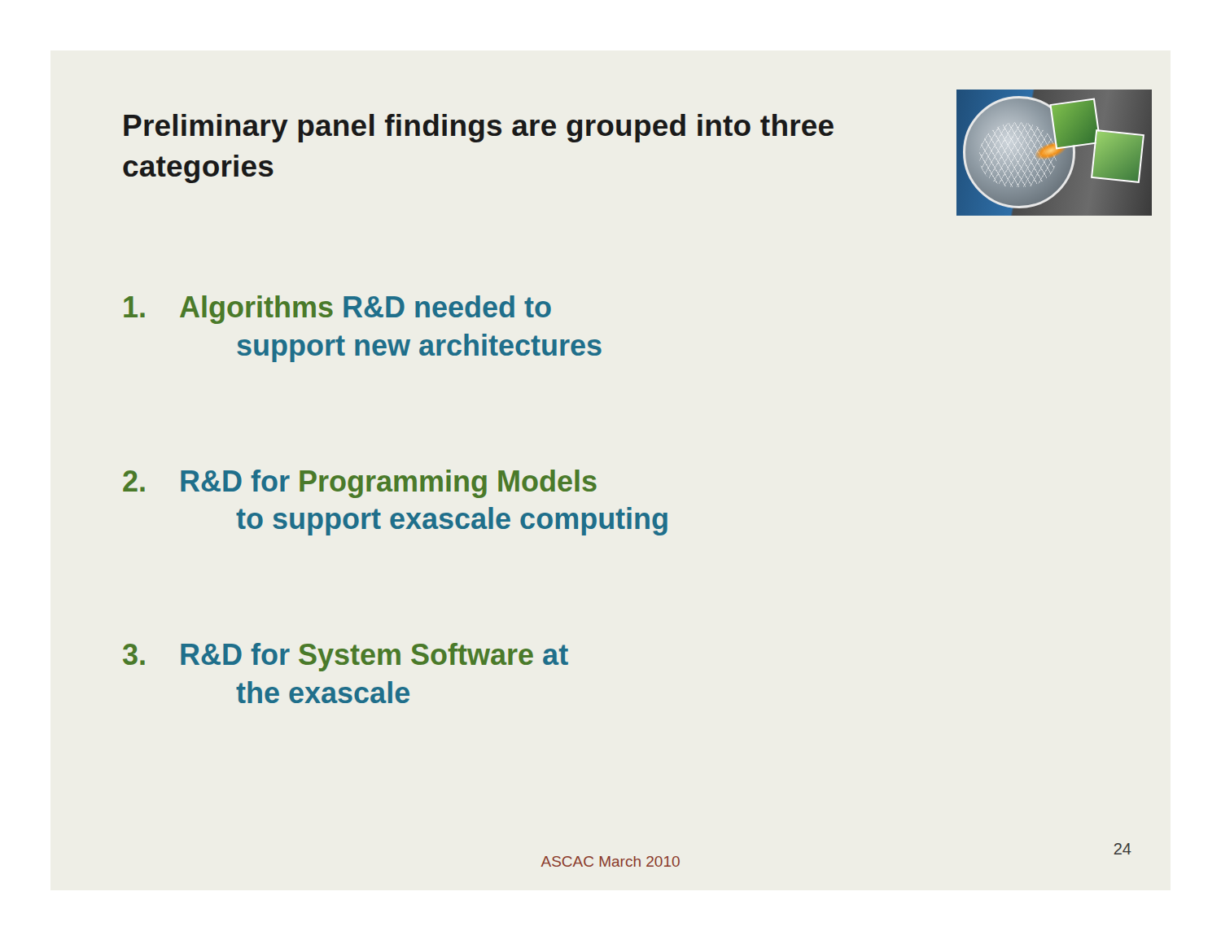Preliminary panel findings are grouped into three categories
1. Algorithms R&D needed to support new architectures
2. R&D for Programming Models to support exascale computing
3. R&D for System Software at the exascale
ASCAC March 2010
24